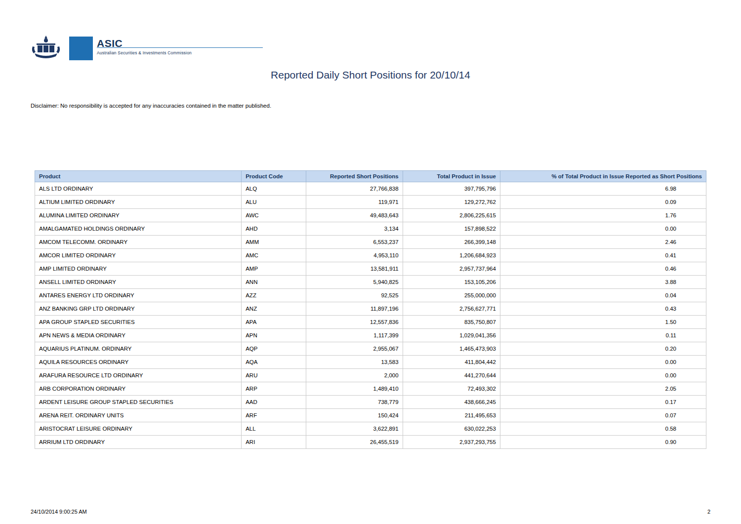ASIC
Australian Securities & Investments Commission
Reported Daily Short Positions for 20/10/14
Disclaimer: No responsibility is accepted for any inaccuracies contained in the matter published.
| Product | Product Code | Reported Short Positions | Total Product in Issue | % of Total Product in Issue Reported as Short Positions |
| --- | --- | --- | --- | --- |
| ALS LTD ORDINARY | ALQ | 27,766,838 | 397,795,796 | 6.98 |
| ALTIUM LIMITED ORDINARY | ALU | 119,971 | 129,272,762 | 0.09 |
| ALUMINA LIMITED ORDINARY | AWC | 49,483,643 | 2,806,225,615 | 1.76 |
| AMALGAMATED HOLDINGS ORDINARY | AHD | 3,134 | 157,898,522 | 0.00 |
| AMCOM TELECOMM. ORDINARY | AMM | 6,553,237 | 266,399,148 | 2.46 |
| AMCOR LIMITED ORDINARY | AMC | 4,953,110 | 1,206,684,923 | 0.41 |
| AMP LIMITED ORDINARY | AMP | 13,581,911 | 2,957,737,964 | 0.46 |
| ANSELL LIMITED ORDINARY | ANN | 5,940,825 | 153,105,206 | 3.88 |
| ANTARES ENERGY LTD ORDINARY | AZZ | 92,525 | 255,000,000 | 0.04 |
| ANZ BANKING GRP LTD ORDINARY | ANZ | 11,897,196 | 2,756,627,771 | 0.43 |
| APA GROUP STAPLED SECURITIES | APA | 12,557,836 | 835,750,807 | 1.50 |
| APN NEWS & MEDIA ORDINARY | APN | 1,117,399 | 1,029,041,356 | 0.11 |
| AQUARIUS PLATINUM. ORDINARY | AQP | 2,955,067 | 1,465,473,903 | 0.20 |
| AQUILA RESOURCES ORDINARY | AQA | 13,583 | 411,804,442 | 0.00 |
| ARAFURA RESOURCE LTD ORDINARY | ARU | 2,000 | 441,270,644 | 0.00 |
| ARB CORPORATION ORDINARY | ARP | 1,489,410 | 72,493,302 | 2.05 |
| ARDENT LEISURE GROUP STAPLED SECURITIES | AAD | 738,779 | 438,666,245 | 0.17 |
| ARENA REIT. ORDINARY UNITS | ARF | 150,424 | 211,495,653 | 0.07 |
| ARISTOCRAT LEISURE ORDINARY | ALL | 3,622,891 | 630,022,253 | 0.58 |
| ARRIUM LTD ORDINARY | ARI | 26,455,519 | 2,937,293,755 | 0.90 |
24/10/2014 9:00:25 AM
2